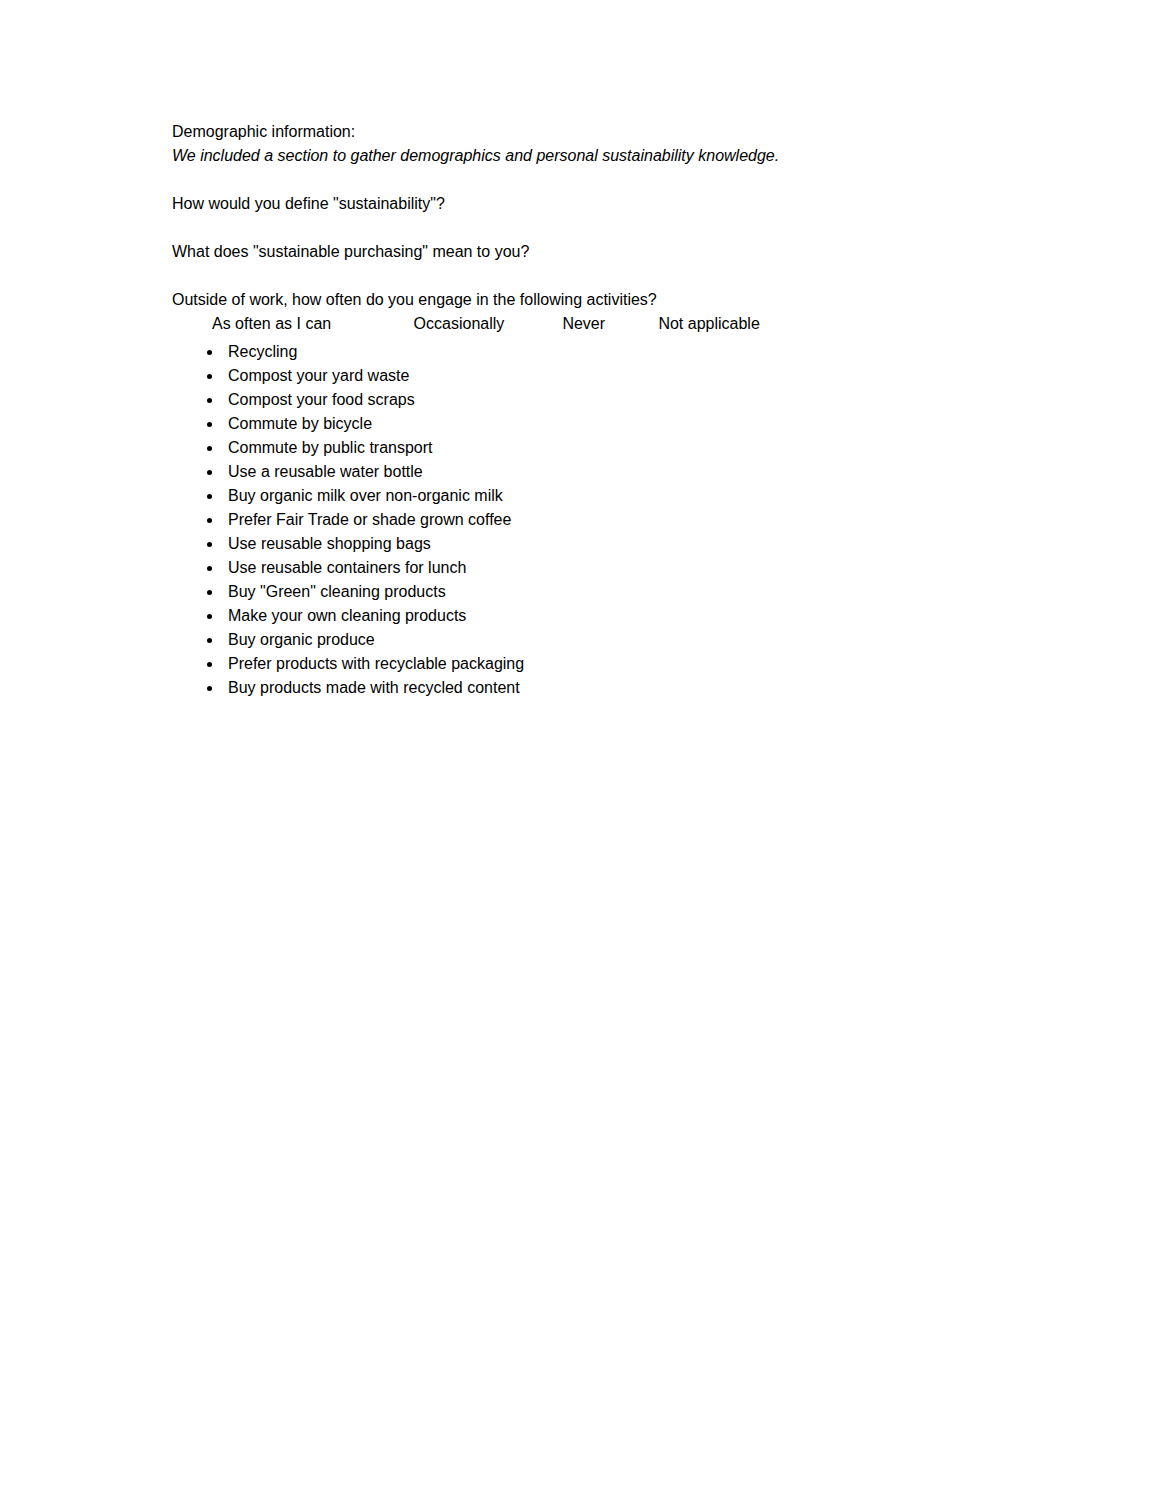Demographic information:
We included a section to gather demographics and personal sustainability knowledge.
How would you define "sustainability"?
What does "sustainable purchasing" mean to you?
Outside of work, how often do you engage in the following activities?
As often as I can Occasionally Never Not applicable
Recycling
Compost your yard waste
Compost your food scraps
Commute by bicycle
Commute by public transport
Use a reusable water bottle
Buy organic milk over non-organic milk
Prefer Fair Trade or shade grown coffee
Use reusable shopping bags
Use reusable containers for lunch
Buy "Green" cleaning products
Make your own cleaning products
Buy organic produce
Prefer products with recyclable packaging
Buy products made with recycled content